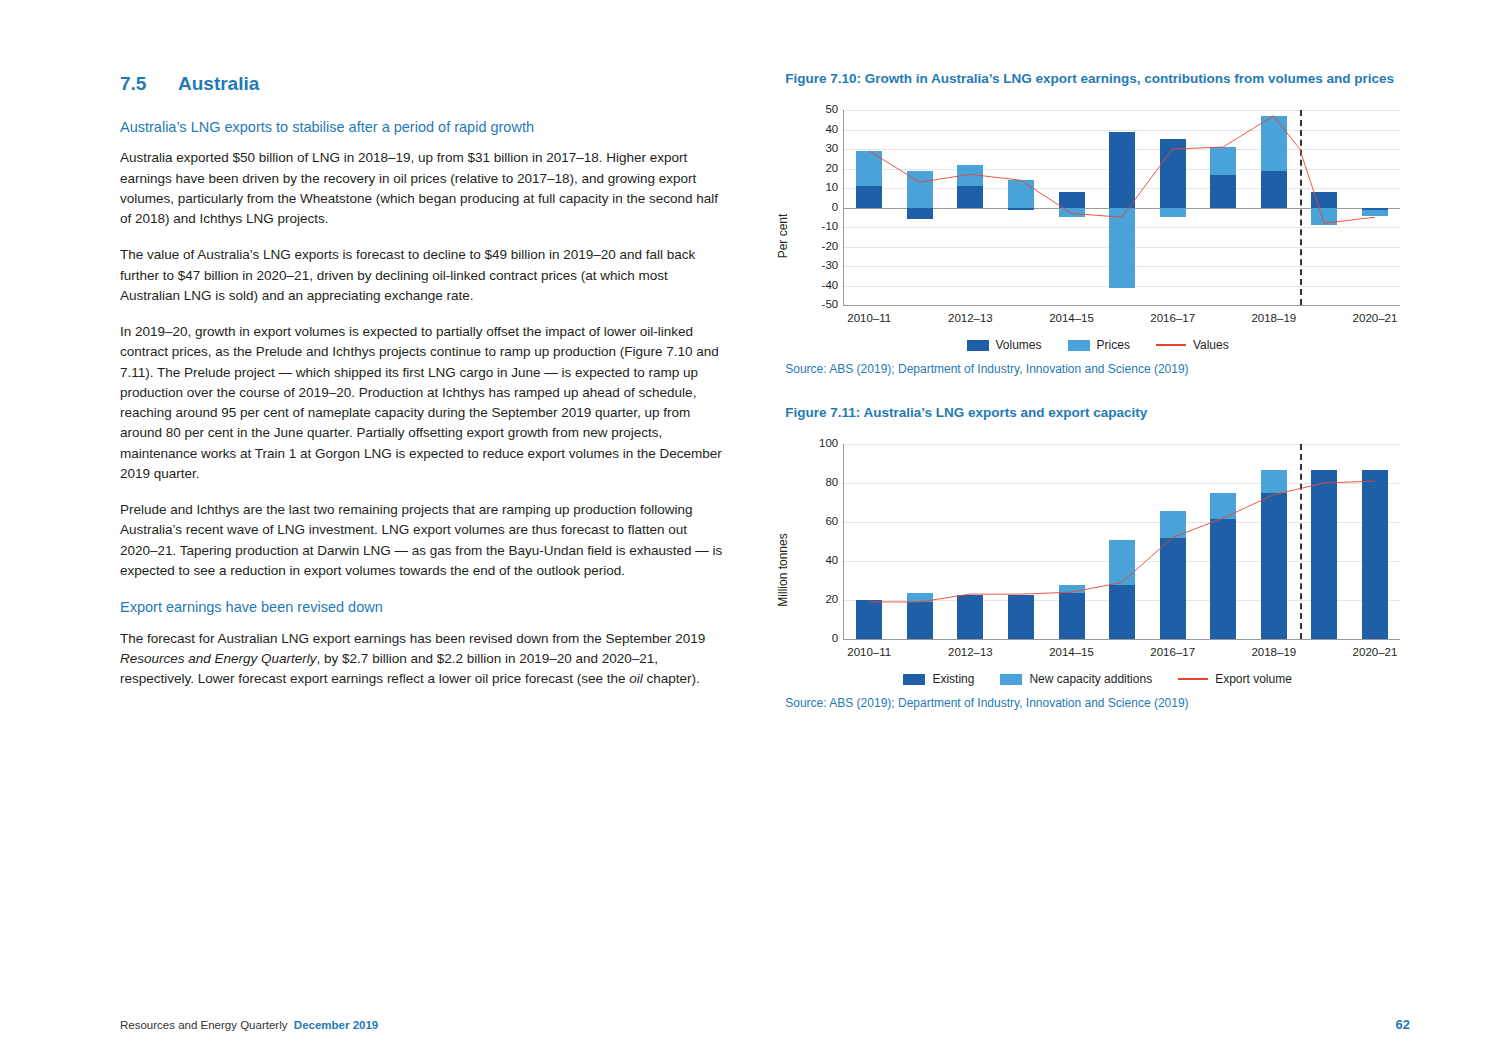7.5 Australia
Australia’s LNG exports to stabilise after a period of rapid growth
Australia exported $50 billion of LNG in 2018–19, up from $31 billion in 2017–18. Higher export earnings have been driven by the recovery in oil prices (relative to 2017–18), and growing export volumes, particularly from the Wheatstone (which began producing at full capacity in the second half of 2018) and Ichthys LNG projects.
The value of Australia’s LNG exports is forecast to decline to $49 billion in 2019–20 and fall back further to $47 billion in 2020–21, driven by declining oil-linked contract prices (at which most Australian LNG is sold) and an appreciating exchange rate.
In 2019–20, growth in export volumes is expected to partially offset the impact of lower oil-linked contract prices, as the Prelude and Ichthys projects continue to ramp up production (Figure 7.10 and 7.11). The Prelude project — which shipped its first LNG cargo in June — is expected to ramp up production over the course of 2019–20. Production at Ichthys has ramped up ahead of schedule, reaching around 95 per cent of nameplate capacity during the September 2019 quarter, up from around 80 per cent in the June quarter. Partially offsetting export growth from new projects, maintenance works at Train 1 at Gorgon LNG is expected to reduce export volumes in the December 2019 quarter.
Prelude and Ichthys are the last two remaining projects that are ramping up production following Australia’s recent wave of LNG investment. LNG export volumes are thus forecast to flatten out 2020–21. Tapering production at Darwin LNG — as gas from the Bayu-Undan field is exhausted — is expected to see a reduction in export volumes towards the end of the outlook period.
Export earnings have been revised down
The forecast for Australian LNG export earnings has been revised down from the September 2019 Resources and Energy Quarterly, by $2.7 billion and $2.2 billion in 2019–20 and 2020–21, respectively. Lower forecast export earnings reflect a lower oil price forecast (see the oil chapter).
Figure 7.10: Growth in Australia’s LNG export earnings, contributions from volumes and prices
Per cent
50
40
30
20
10
0
-10
-20
-30
-40
-50
2010–11
2012–13
2014–15
2016–17
2018–19
2020–21
Volumes
Prices
Values
Source: ABS (2019); Department of Industry, Innovation and Science (2019)
Figure 7.11: Australia’s LNG exports and export capacity
Million tonnes
100
80
60
40
20
0
2010–11
2012–13
2014–15
2016–17
2018–19
2020–21
Existing
New capacity additions
Export volume
Source: ABS (2019); Department of Industry, Innovation and Science (2019)
Resources and Energy Quarterly December 2019
62